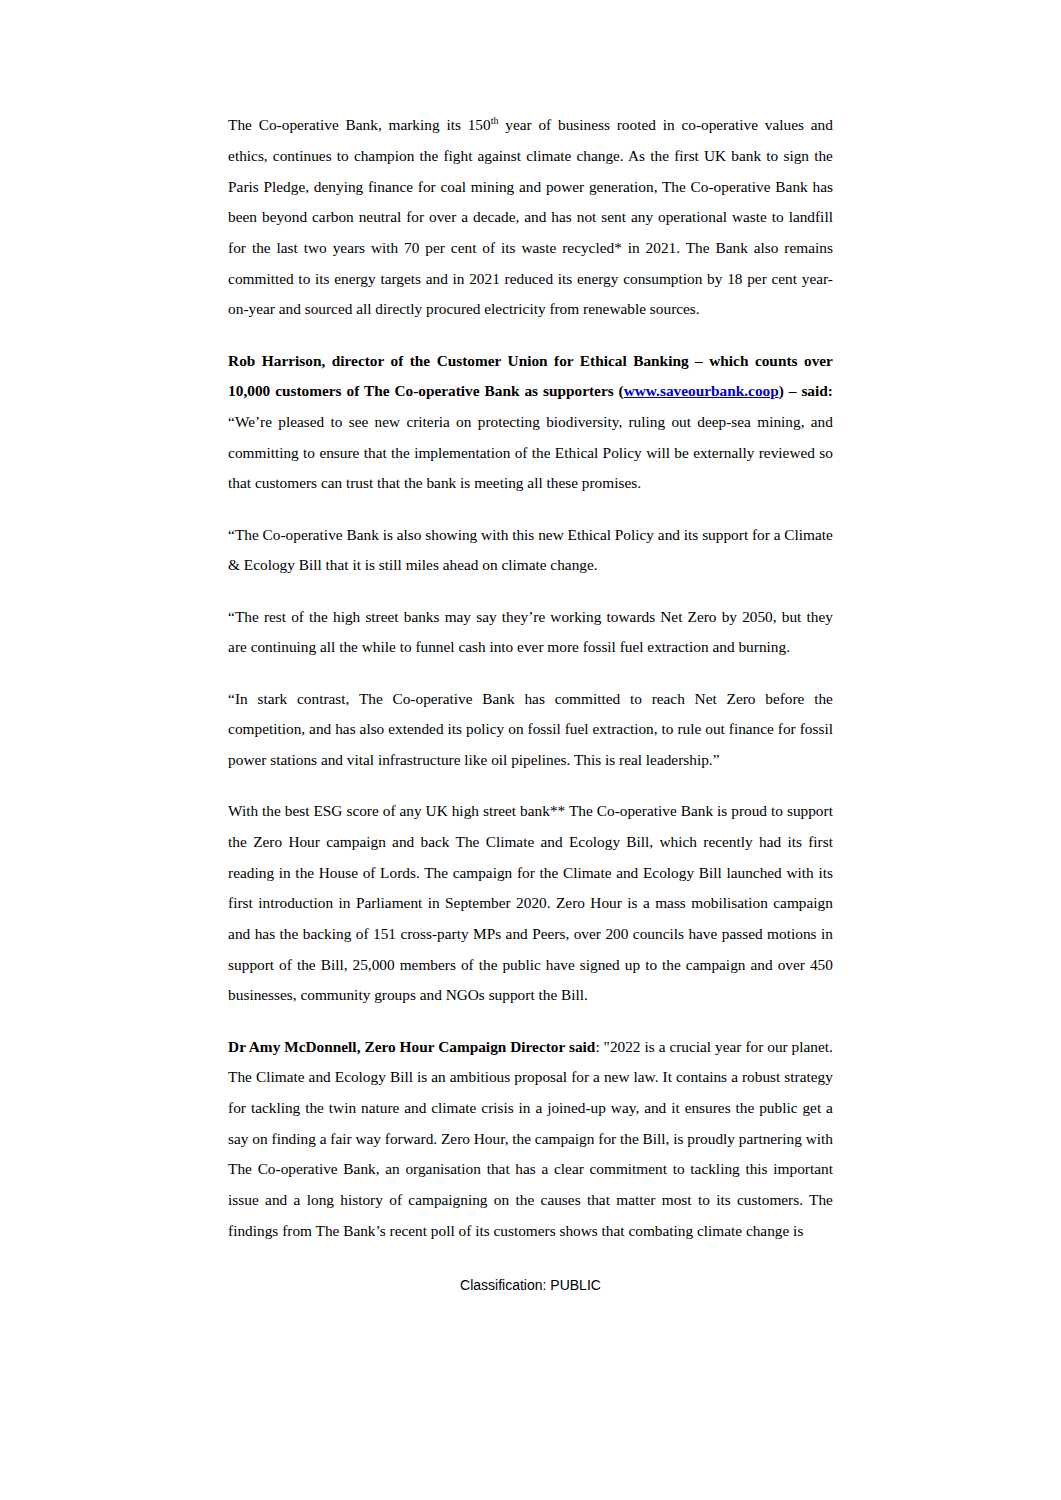The Co-operative Bank, marking its 150th year of business rooted in co-operative values and ethics, continues to champion the fight against climate change. As the first UK bank to sign the Paris Pledge, denying finance for coal mining and power generation, The Co-operative Bank has been beyond carbon neutral for over a decade, and has not sent any operational waste to landfill for the last two years with 70 per cent of its waste recycled* in 2021. The Bank also remains committed to its energy targets and in 2021 reduced its energy consumption by 18 per cent year-on-year and sourced all directly procured electricity from renewable sources.
Rob Harrison, director of the Customer Union for Ethical Banking – which counts over 10,000 customers of The Co-operative Bank as supporters (www.saveourbank.coop) – said: “We’re pleased to see new criteria on protecting biodiversity, ruling out deep-sea mining, and committing to ensure that the implementation of the Ethical Policy will be externally reviewed so that customers can trust that the bank is meeting all these promises.
“The Co-operative Bank is also showing with this new Ethical Policy and its support for a Climate & Ecology Bill that it is still miles ahead on climate change.
“The rest of the high street banks may say they’re working towards Net Zero by 2050, but they are continuing all the while to funnel cash into ever more fossil fuel extraction and burning.
“In stark contrast, The Co-operative Bank has committed to reach Net Zero before the competition, and has also extended its policy on fossil fuel extraction, to rule out finance for fossil power stations and vital infrastructure like oil pipelines. This is real leadership.”
With the best ESG score of any UK high street bank** The Co-operative Bank is proud to support the Zero Hour campaign and back The Climate and Ecology Bill, which recently had its first reading in the House of Lords. The campaign for the Climate and Ecology Bill launched with its first introduction in Parliament in September 2020. Zero Hour is a mass mobilisation campaign and has the backing of 151 cross-party MPs and Peers, over 200 councils have passed motions in support of the Bill, 25,000 members of the public have signed up to the campaign and over 450 businesses, community groups and NGOs support the Bill.
Dr Amy McDonnell, Zero Hour Campaign Director said: "2022 is a crucial year for our planet. The Climate and Ecology Bill is an ambitious proposal for a new law. It contains a robust strategy for tackling the twin nature and climate crisis in a joined-up way, and it ensures the public get a say on finding a fair way forward. Zero Hour, the campaign for the Bill, is proudly partnering with The Co-operative Bank, an organisation that has a clear commitment to tackling this important issue and a long history of campaigning on the causes that matter most to its customers. The findings from The Bank’s recent poll of its customers shows that combating climate change is
Classification: PUBLIC